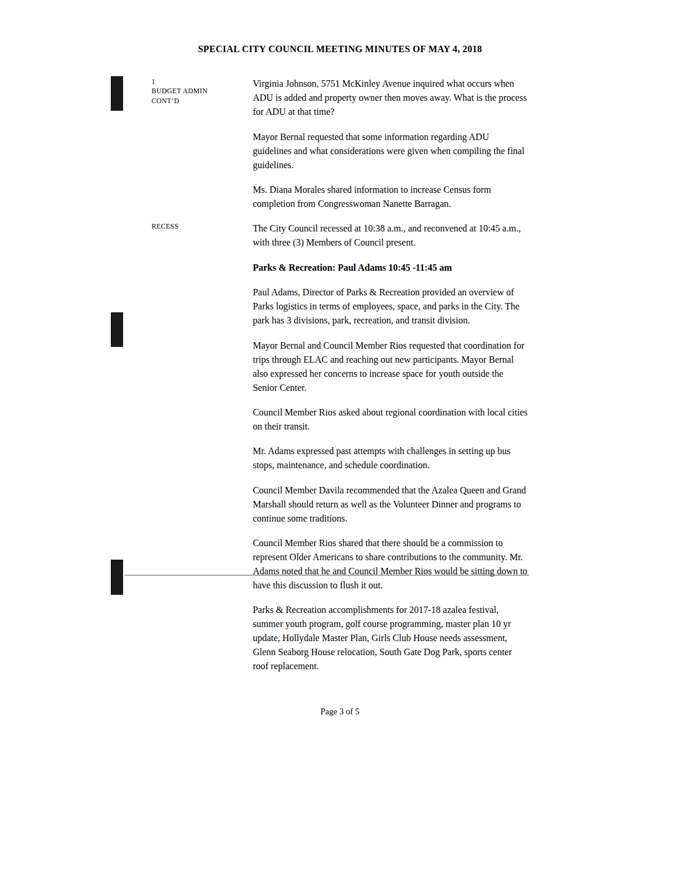Special City Council Meeting Minutes of May 4, 2018
| 1 Budget Admin Cont’d | Virginia Johnson, 5751 McKinley Avenue inquired what occurs when ADU is added and property owner then moves away. What is the process for ADU at that time? Mayor Bernal requested that some information regarding ADU guidelines and what considerations were given when compiling the final guidelines. Ms. Diana Morales shared information to increase Census form completion from Congresswoman Nanette Barragan. |
| Recess | The City Council recessed at 10:38 a.m., and reconvened at 10:45 a.m., with three (3) Members of Council present. Parks & Recreation: Paul Adams 10:45 -11:45 am Paul Adams, Director of Parks & Recreation provided an overview of Parks logistics in terms of employees, space, and parks in the City. The park has 3 divisions, park, recreation, and transit division. Mayor Bernal and Council Member Rios requested that coordination for trips through ELAC and reaching out new participants. Mayor Bernal also expressed her concerns to increase space for youth outside the Senior Center. Council Member Rios asked about regional coordination with local cities on their transit. Mr. Adams expressed past attempts with challenges in setting up bus stops, maintenance, and schedule coordination. Council Member Davila recommended that the Azalea Queen and Grand Marshall should return as well as the Volunteer Dinner and programs to continue some traditions. Council Member Rios shared that there should be a commission to represent Older Americans to share contributions to the community. Mr. Adams noted that he and Council Member Rios would be sitting down to have this discussion to flush it out. Parks & Recreation accomplishments for 2017-18 azalea festival, summer youth program, golf course programming, master plan 10 yr update, Hollydale Master Plan, Girls Club House needs assessment, Glenn Seaborg House relocation, South Gate Dog Park, sports center roof replacement. |
Page 3 of 5